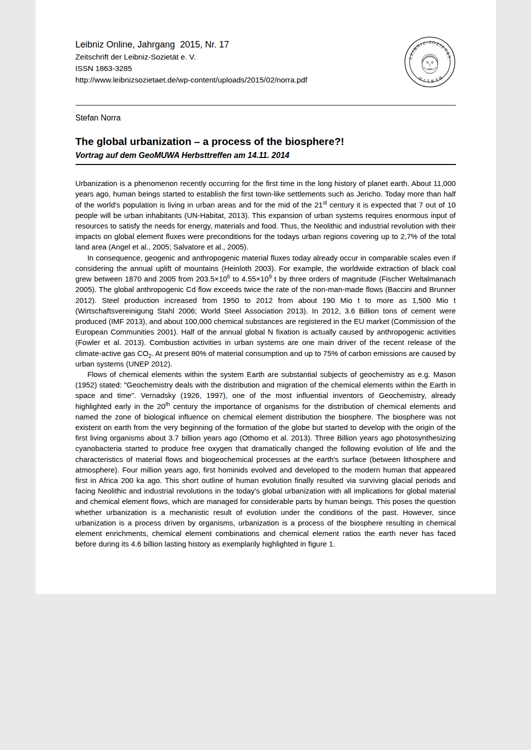Leibniz Online, Jahrgang 2015, Nr. 17
Zeitschrift der Leibniz-Sozietät e. V.
ISSN 1863-3285
http://www.leibnizsozietaet.de/wp-content/uploads/2015/02/norra.pdf
LEIBNIZ-SOZIETÄT BERLIN
Stefan Norra
The global urbanization – a process of the biosphere?!
Vortrag auf dem GeoMUWA Herbsttreffen am 14.11. 2014
Urbanization is a phenomenon recently occurring for the first time in the long history of planet earth. About 11,000 years ago, human beings started to establish the first town-like settlements such as Jericho. Today more than half of the world's population is living in urban areas and for the mid of the 21st century it is expected that 7 out of 10 people will be urban inhabitants (UN-Habitat, 2013). This expansion of urban systems requires enormous input of resources to satisfy the needs for energy, materials and food. Thus, the Neolithic and industrial revolution with their impacts on global element fluxes were preconditions for the todays urban regions covering up to 2,7% of the total land area (Angel et al., 2005; Salvatore et al., 2005).
In consequence, geogenic and anthropogenic material fluxes today already occur in comparable scales even if considering the annual uplift of mountains (Heinloth 2003). For example, the worldwide extraction of black coal grew between 1870 and 2005 from 203.5×106 to 4.55×109 t by three orders of magnitude (Fischer Weltalmanach 2005). The global anthropogenic Cd flow exceeds twice the rate of the non-man-made flows (Baccini and Brunner 2012). Steel production increased from 1950 to 2012 from about 190 Mio t to more as 1,500 Mio t (Wirtschaftsvereinigung Stahl 2006; World Steel Association 2013). In 2012, 3.6 Billion tons of cement were produced (IMF 2013), and about 100,000 chemical substances are registered in the EU market (Commission of the European Communities 2001). Half of the annual global N fixation is actually caused by anthropogenic activities (Fowler et al. 2013). Combustion activities in urban systems are one main driver of the recent release of the climate-active gas CO2. At present 80% of material consumption and up to 75% of carbon emissions are caused by urban systems (UNEP 2012).
Flows of chemical elements within the system Earth are substantial subjects of geochemistry as e.g. Mason (1952) stated: "Geochemistry deals with the distribution and migration of the chemical elements within the Earth in space and time". Vernadsky (1926, 1997), one of the most influential inventors of Geochemistry, already highlighted early in the 20th century the importance of organisms for the distribution of chemical elements and named the zone of biological influence on chemical element distribution the biosphere. The biosphere was not existent on earth from the very beginning of the formation of the globe but started to develop with the origin of the first living organisms about 3.7 billion years ago (Othomo et al. 2013). Three Billion years ago photosynthesizing cyanobacteria started to produce free oxygen that dramatically changed the following evolution of life and the characteristics of material flows and biogeochemical processes at the earth's surface (between lithosphere and atmosphere). Four million years ago, first hominids evolved and developed to the modern human that appeared first in Africa 200 ka ago. This short outline of human evolution finally resulted via surviving glacial periods and facing Neolithic and industrial revolutions in the today's global urbanization with all implications for global material and chemical element flows, which are managed for considerable parts by human beings. This poses the question whether urbanization is a mechanistic result of evolution under the conditions of the past. However, since urbanization is a process driven by organisms, urbanization is a process of the biosphere resulting in chemical element enrichments, chemical element combinations and chemical element ratios the earth never has faced before during its 4.6 billion lasting history as exemplarily highlighted in figure 1.